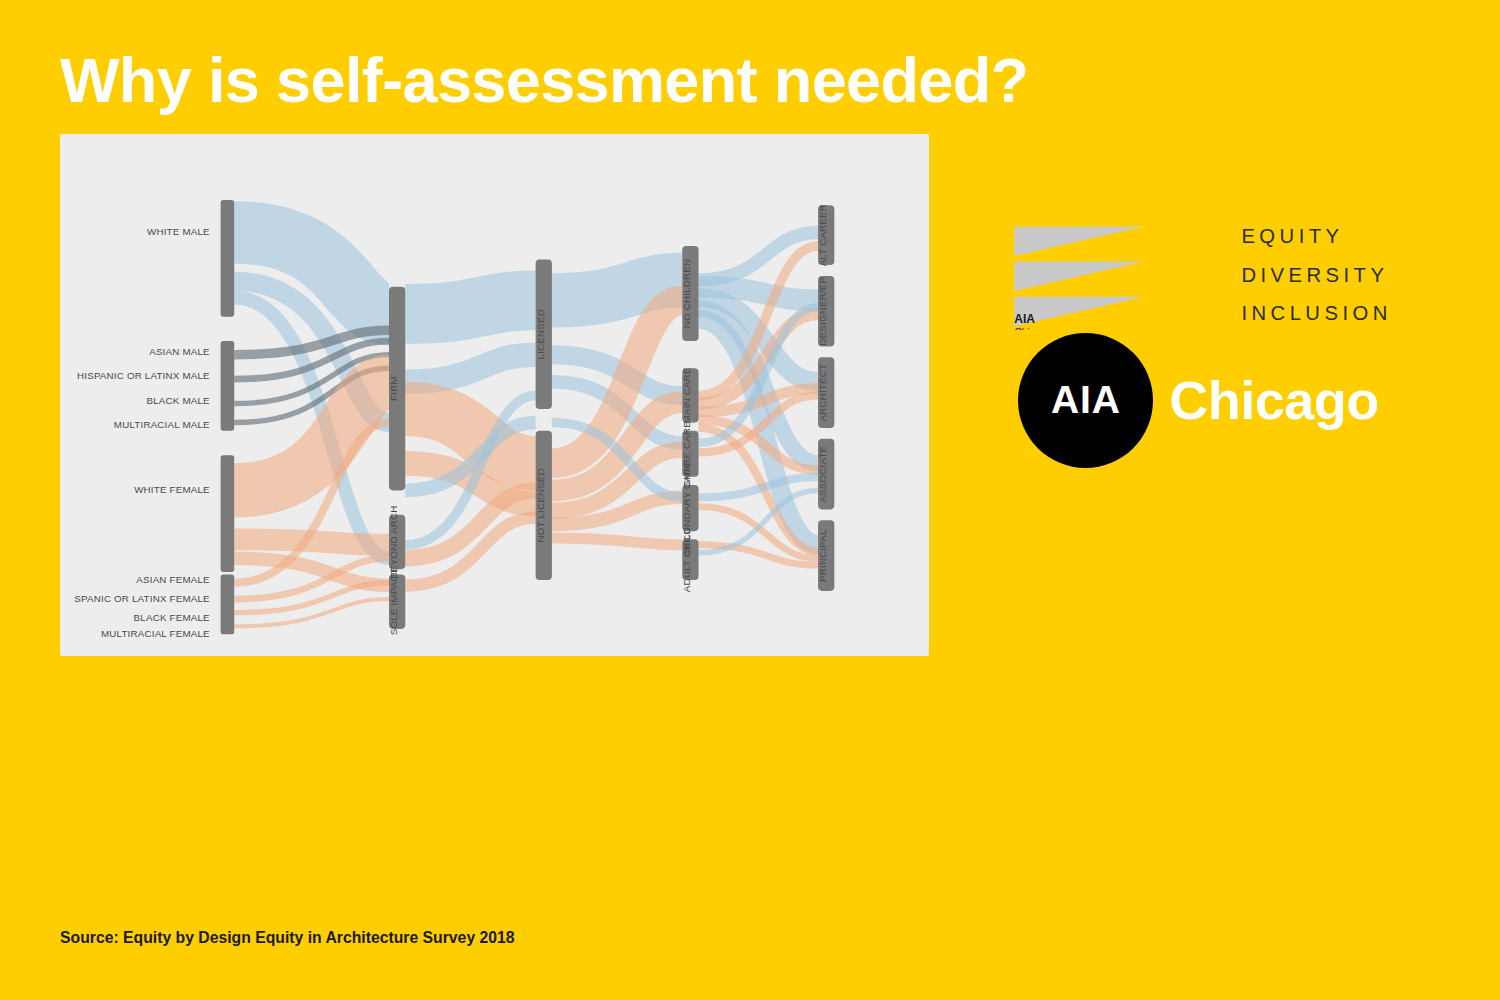Why is self-assessment needed?
Sankey diagram of architecture career paths by race and gender Flows move from demographic groups on the left through firm type, licensure status, caregiving status, and finally to career roles on the right. WHITE MALE ASIAN MALE HISPANIC OR LATINX MALE BLACK MALE MULTIRACIAL MALE WHITE FEMALE ASIAN FEMALE HISPANIC OR LATINX FEMALE BLACK FEMALE MULTIRACIAL FEMALE FIRM BEYOND ARCH SOLE IMPACT LICENSED NOT LICENSED NO CHILDREN MAIN CARE SHARE CARE SECONDARY CARE ADULT CHILD ALT CAREER DESIGNER/EP ARCHITECT ASSOCIATE PRINCIPAL
AIA Chicago
Equity
Diversity
Inclusion
AIA
Chicago
Source: Equity by Design Equity in Architecture Survey 2018